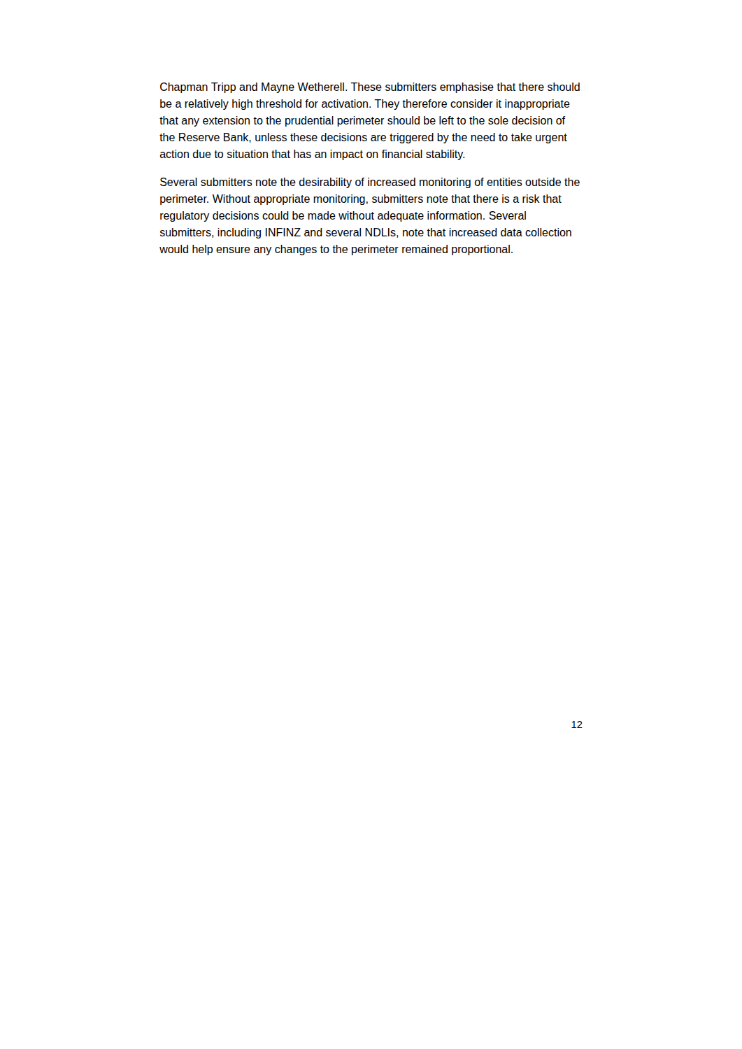Chapman Tripp and Mayne Wetherell. These submitters emphasise that there should be a relatively high threshold for activation. They therefore consider it inappropriate that any extension to the prudential perimeter should be left to the sole decision of the Reserve Bank, unless these decisions are triggered by the need to take urgent action due to situation that has an impact on financial stability.
Several submitters note the desirability of increased monitoring of entities outside the perimeter. Without appropriate monitoring, submitters note that there is a risk that regulatory decisions could be made without adequate information. Several submitters, including INFINZ and several NDLIs, note that increased data collection would help ensure any changes to the perimeter remained proportional.
12